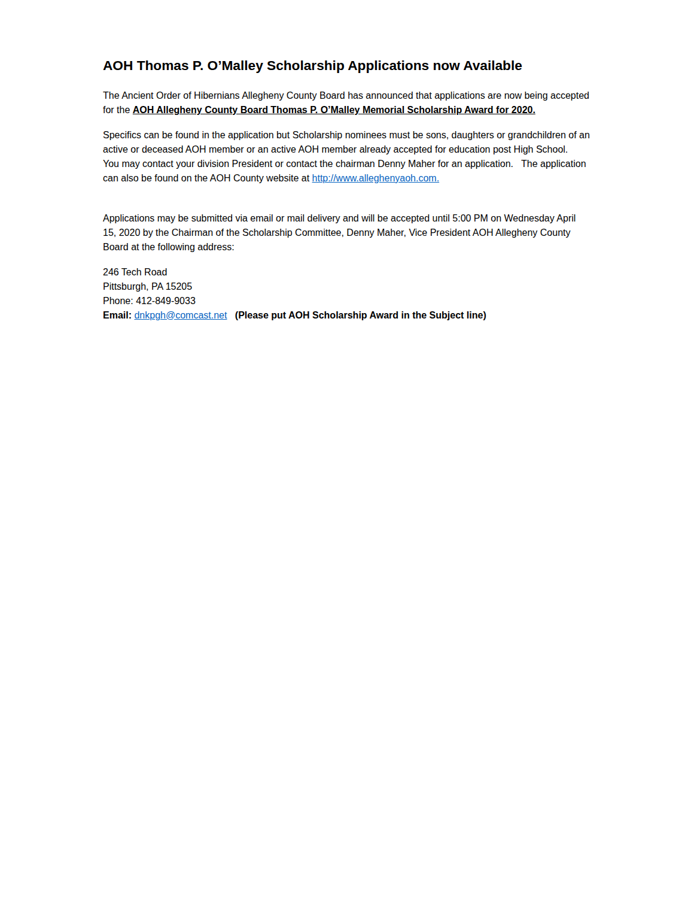AOH Thomas P. O’Malley Scholarship Applications now Available
The Ancient Order of Hibernians Allegheny County Board has announced that applications are now being accepted for the AOH Allegheny County Board Thomas P. O’Malley Memorial Scholarship Award for 2020.
Specifics can be found in the application but Scholarship nominees must be sons, daughters or grandchildren of an active or deceased AOH member or an active AOH member already accepted for education post High School. You may contact your division President or contact the chairman Denny Maher for an application. The application can also be found on the AOH County website at http://www.alleghenyaoh.com.
Applications may be submitted via email or mail delivery and will be accepted until 5:00 PM on Wednesday April 15, 2020 by the Chairman of the Scholarship Committee, Denny Maher, Vice President AOH Allegheny County Board at the following address:
246 Tech Road
Pittsburgh, PA 15205
Phone: 412-849-9033
Email: dnkpgh@comcast.net (Please put AOH Scholarship Award in the Subject line)